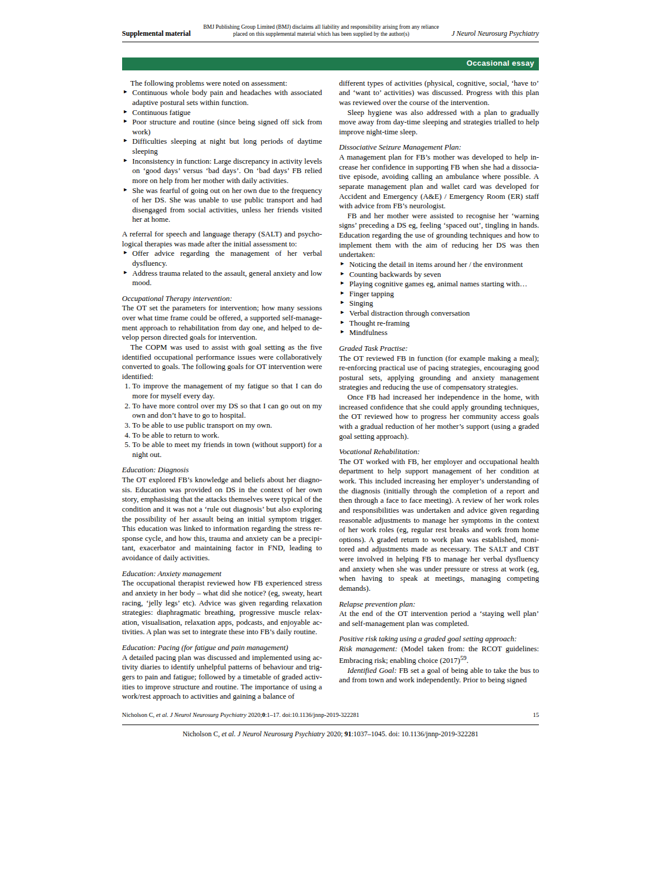Supplemental material
BMJ Publishing Group Limited (BMJ) disclaims all liability and responsibility arising from any reliance
placed on this supplemental material which has been supplied by the author(s)
J Neurol Neurosurg Psychiatry
Occasional essay
The following problems were noted on assessment:
Continuous whole body pain and headaches with associated adaptive postural sets within function.
Continuous fatigue
Poor structure and routine (since being signed off sick from work)
Difficulties sleeping at night but long periods of daytime sleeping
Inconsistency in function: Large discrepancy in activity levels on ‘good days’ versus ‘bad days’. On ‘bad days’ FB relied more on help from her mother with daily activities.
She was fearful of going out on her own due to the frequency of her DS. She was unable to use public transport and had disengaged from social activities, unless her friends visited her at home.
A referral for speech and language therapy (SALT) and psychological therapies was made after the initial assessment to:
Offer advice regarding the management of her verbal dysfluency.
Address trauma related to the assault, general anxiety and low mood.
Occupational Therapy intervention:
The OT set the parameters for intervention; how many sessions over what time frame could be offered, a supported self-management approach to rehabilitation from day one, and helped to develop person directed goals for intervention.
The COPM was used to assist with goal setting as the five identified occupational performance issues were collaboratively converted to goals. The following goals for OT intervention were identified:
To improve the management of my fatigue so that I can do more for myself every day.
To have more control over my DS so that I can go out on my own and don’t have to go to hospital.
To be able to use public transport on my own.
To be able to return to work.
To be able to meet my friends in town (without support) for a night out.
Education: Diagnosis
The OT explored FB’s knowledge and beliefs about her diagnosis. Education was provided on DS in the context of her own story, emphasising that the attacks themselves were typical of the condition and it was not a ‘rule out diagnosis’ but also exploring the possibility of her assault being an initial symptom trigger. This education was linked to information regarding the stress response cycle, and how this, trauma and anxiety can be a precipitant, exacerbator and maintaining factor in FND, leading to avoidance of daily activities.
Education: Anxiety management
The occupational therapist reviewed how FB experienced stress and anxiety in her body – what did she notice? (eg, sweaty, heart racing, ‘jelly legs’ etc). Advice was given regarding relaxation strategies: diaphragmatic breathing, progressive muscle relaxation, visualisation, relaxation apps, podcasts, and enjoyable activities. A plan was set to integrate these into FB’s daily routine.
Education: Pacing (for fatigue and pain management)
A detailed pacing plan was discussed and implemented using activity diaries to identify unhelpful patterns of behaviour and triggers to pain and fatigue; followed by a timetable of graded activities to improve structure and routine. The importance of using a work/rest approach to activities and gaining a balance of
different types of activities (physical, cognitive, social, ‘have to’ and ‘want to’ activities) was discussed. Progress with this plan was reviewed over the course of the intervention.
Sleep hygiene was also addressed with a plan to gradually move away from day-time sleeping and strategies trialled to help improve night-time sleep.
Dissociative Seizure Management Plan:
A management plan for FB’s mother was developed to help increase her confidence in supporting FB when she had a dissociative episode, avoiding calling an ambulance where possible. A separate management plan and wallet card was developed for Accident and Emergency (A&E) / Emergency Room (ER) staff with advice from FB’s neurologist.
FB and her mother were assisted to recognise her ‘warning signs’ preceding a DS eg, feeling ‘spaced out’, tingling in hands. Education regarding the use of grounding techniques and how to implement them with the aim of reducing her DS was then undertaken:
Noticing the detail in items around her / the environment
Counting backwards by seven
Playing cognitive games eg, animal names starting with…
Finger tapping
Singing
Verbal distraction through conversation
Thought re-framing
Mindfulness
Graded Task Practise:
The OT reviewed FB in function (for example making a meal); re-enforcing practical use of pacing strategies, encouraging good postural sets, applying grounding and anxiety management strategies and reducing the use of compensatory strategies.
Once FB had increased her independence in the home, with increased confidence that she could apply grounding techniques, the OT reviewed how to progress her community access goals with a gradual reduction of her mother’s support (using a graded goal setting approach).
Vocational Rehabilitation:
The OT worked with FB, her employer and occupational health department to help support management of her condition at work. This included increasing her employer’s understanding of the diagnosis (initially through the completion of a report and then through a face to face meeting). A review of her work roles and responsibilities was undertaken and advice given regarding reasonable adjustments to manage her symptoms in the context of her work roles (eg, regular rest breaks and work from home options). A graded return to work plan was established, monitored and adjustments made as necessary. The SALT and CBT were involved in helping FB to manage her verbal dysfluency and anxiety when she was under pressure or stress at work (eg, when having to speak at meetings, managing competing demands).
Relapse prevention plan:
At the end of the OT intervention period a ‘staying well plan’ and self-management plan was completed.
Positive risk taking using a graded goal setting approach:
Risk management: (Model taken from: the RCOT guidelines: Embracing risk; enabling choice (2017)59.
Identified Goal: FB set a goal of being able to take the bus to and from town and work independently. Prior to being signed
Nicholson C, et al. J Neurol Neurosurg Psychiatry 2020;0:1–17. doi:10.1136/jnnp-2019-322281
15
Nicholson C, et al. J Neurol Neurosurg Psychiatry 2020; 91:1037–1045. doi: 10.1136/jnnp-2019-322281